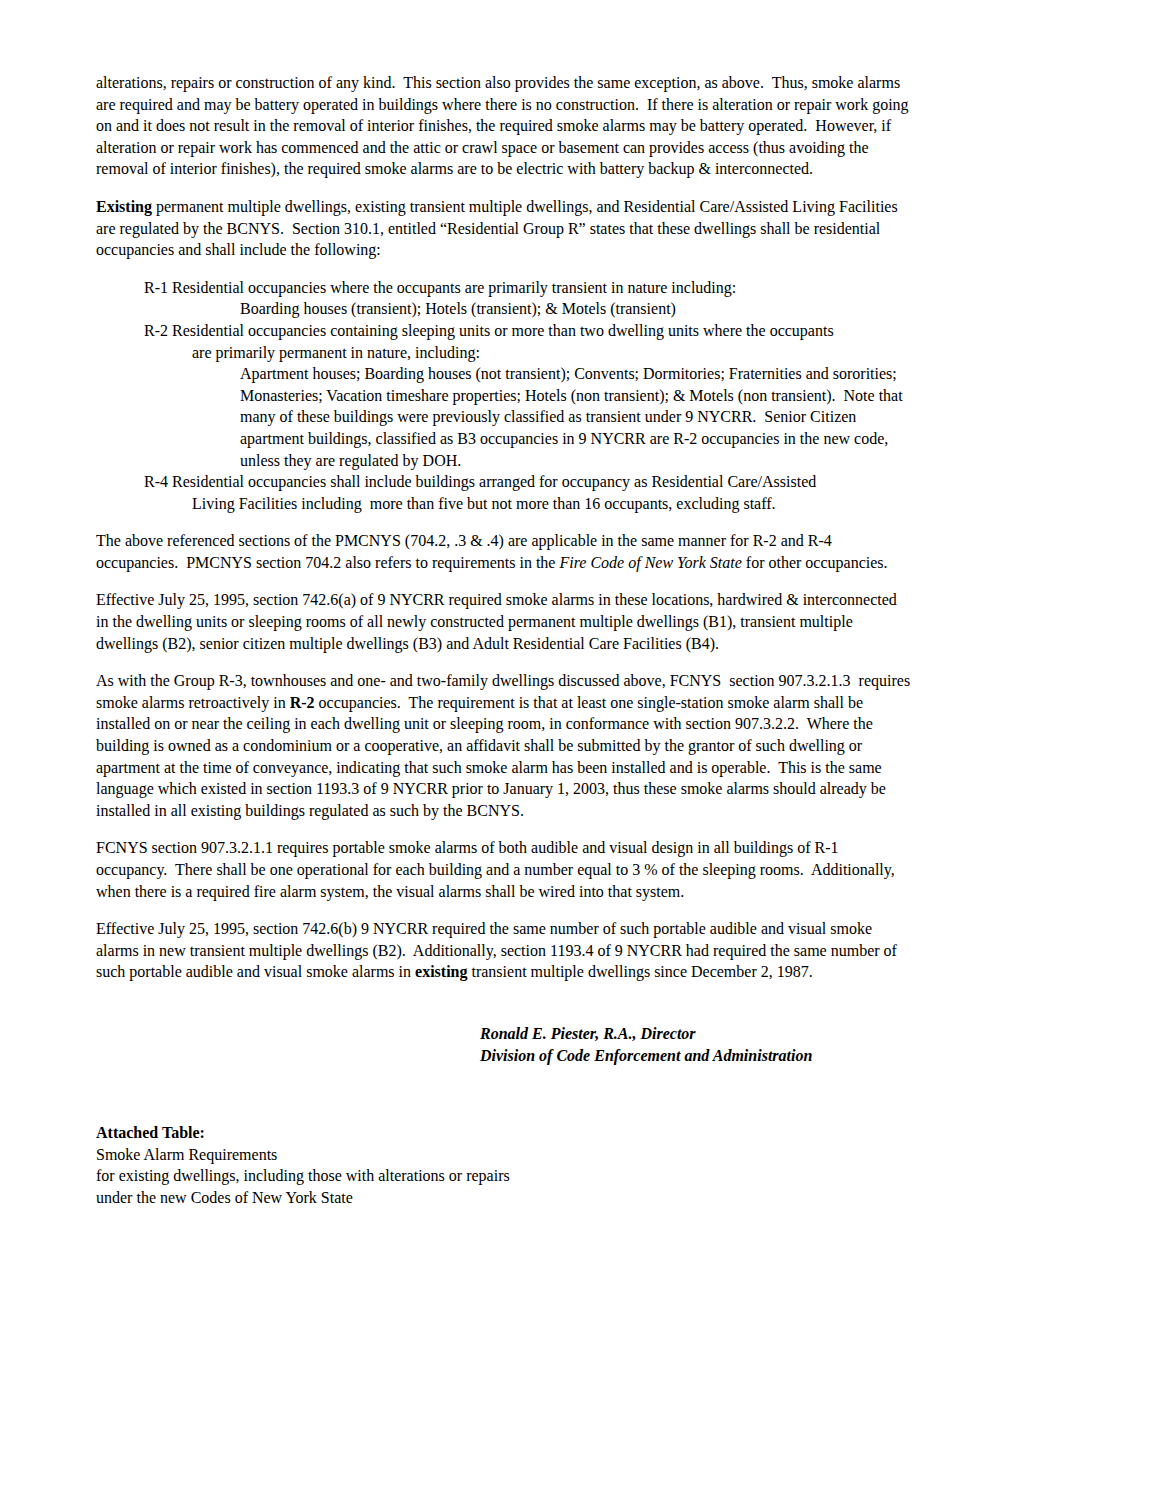alterations, repairs or construction of any kind. This section also provides the same exception, as above. Thus, smoke alarms are required and may be battery operated in buildings where there is no construction. If there is alteration or repair work going on and it does not result in the removal of interior finishes, the required smoke alarms may be battery operated. However, if alteration or repair work has commenced and the attic or crawl space or basement can provides access (thus avoiding the removal of interior finishes), the required smoke alarms are to be electric with battery backup & interconnected.
Existing permanent multiple dwellings, existing transient multiple dwellings, and Residential Care/Assisted Living Facilities are regulated by the BCNYS. Section 310.1, entitled “Residential Group R” states that these dwellings shall be residential occupancies and shall include the following:
R-1 Residential occupancies where the occupants are primarily transient in nature including:
Boarding houses (transient); Hotels (transient); & Motels (transient)
R-2 Residential occupancies containing sleeping units or more than two dwelling units where the occupants
are primarily permanent in nature, including:
Apartment houses; Boarding houses (not transient); Convents; Dormitories; Fraternities and sororities; Monasteries; Vacation timeshare properties; Hotels (non transient); & Motels (non transient). Note that many of these buildings were previously classified as transient under 9 NYCRR. Senior Citizen apartment buildings, classified as B3 occupancies in 9 NYCRR are R-2 occupancies in the new code, unless they are regulated by DOH.
R-4 Residential occupancies shall include buildings arranged for occupancy as Residential Care/Assisted
Living Facilities including more than five but not more than 16 occupants, excluding staff.
The above referenced sections of the PMCNYS (704.2, .3 & .4) are applicable in the same manner for R-2 and R-4 occupancies. PMCNYS section 704.2 also refers to requirements in the Fire Code of New York State for other occupancies.
Effective July 25, 1995, section 742.6(a) of 9 NYCRR required smoke alarms in these locations, hardwired & interconnected in the dwelling units or sleeping rooms of all newly constructed permanent multiple dwellings (B1), transient multiple dwellings (B2), senior citizen multiple dwellings (B3) and Adult Residential Care Facilities (B4).
As with the Group R-3, townhouses and one- and two-family dwellings discussed above, FCNYS section 907.3.2.1.3 requires smoke alarms retroactively in R-2 occupancies. The requirement is that at least one single-station smoke alarm shall be installed on or near the ceiling in each dwelling unit or sleeping room, in conformance with section 907.3.2.2. Where the building is owned as a condominium or a cooperative, an affidavit shall be submitted by the grantor of such dwelling or apartment at the time of conveyance, indicating that such smoke alarm has been installed and is operable. This is the same language which existed in section 1193.3 of 9 NYCRR prior to January 1, 2003, thus these smoke alarms should already be installed in all existing buildings regulated as such by the BCNYS.
FCNYS section 907.3.2.1.1 requires portable smoke alarms of both audible and visual design in all buildings of R-1 occupancy. There shall be one operational for each building and a number equal to 3 % of the sleeping rooms. Additionally, when there is a required fire alarm system, the visual alarms shall be wired into that system.
Effective July 25, 1995, section 742.6(b) 9 NYCRR required the same number of such portable audible and visual smoke alarms in new transient multiple dwellings (B2). Additionally, section 1193.4 of 9 NYCRR had required the same number of such portable audible and visual smoke alarms in existing transient multiple dwellings since December 2, 1987.
Ronald E. Piester, R.A., Director
Division of Code Enforcement and Administration
Attached Table:
Smoke Alarm Requirements
for existing dwellings, including those with alterations or repairs
under the new Codes of New York State